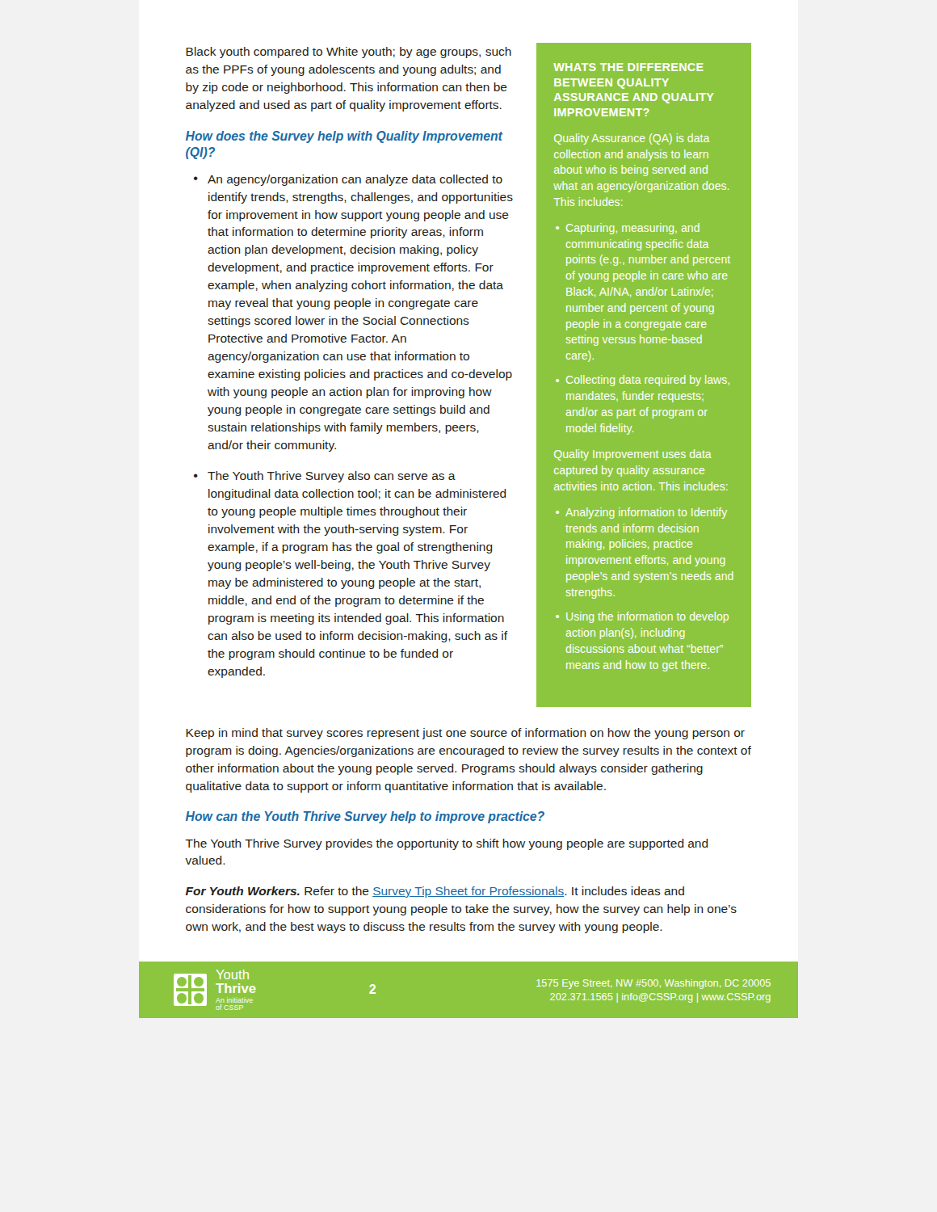Black youth compared to White youth; by age groups, such as the PPFs of young adolescents and young adults; and by zip code or neighborhood. This information can then be analyzed and used as part of quality improvement efforts.
How does the Survey help with Quality Improvement (QI)?
An agency/organization can analyze data collected to identify trends, strengths, challenges, and opportunities for improvement in how support young people and use that information to determine priority areas, inform action plan development, decision making, policy development, and practice improvement efforts. For example, when analyzing cohort information, the data may reveal that young people in congregate care settings scored lower in the Social Connections Protective and Promotive Factor. An agency/organization can use that information to examine existing policies and practices and co-develop with young people an action plan for improving how young people in congregate care settings build and sustain relationships with family members, peers, and/or their community.
The Youth Thrive Survey also can serve as a longitudinal data collection tool; it can be administered to young people multiple times throughout their involvement with the youth-serving system. For example, if a program has the goal of strengthening young people’s well-being, the Youth Thrive Survey may be administered to young people at the start, middle, and end of the program to determine if the program is meeting its intended goal. This information can also be used to inform decision-making, such as if the program should continue to be funded or expanded.
Whats the difference between quality assurance and quality improvement?
Quality Assurance (QA) is data collection and analysis to learn about who is being served and what an agency/organization does. This includes:
Capturing, measuring, and communicating specific data points (e.g., number and percent of young people in care who are Black, AI/NA, and/or Latinx/e; number and percent of young people in a congregate care setting versus home-based care).
Collecting data required by laws, mandates, funder requests; and/or as part of program or model fidelity.
Quality Improvement uses data captured by quality assurance activities into action. This includes:
Analyzing information to Identify trends and inform decision making, policies, practice improvement efforts, and young people’s and system’s needs and strengths.
Using the information to develop action plan(s), including discussions about what “better” means and how to get there.
Keep in mind that survey scores represent just one source of information on how the young person or program is doing. Agencies/organizations are encouraged to review the survey results in the context of other information about the young people served. Programs should always consider gathering qualitative data to support or inform quantitative information that is available.
How can the Youth Thrive Survey help to improve practice?
The Youth Thrive Survey provides the opportunity to shift how young people are supported and valued.
For Youth Workers. Refer to the Survey Tip Sheet for Professionals. It includes ideas and considerations for how to support young people to take the survey, how the survey can help in one’s own work, and the best ways to discuss the results from the survey with young people.
Youth Thrive An initiative of CSSP
2
1575 Eye Street, NW #500, Washington, DC 20005
202.371.1565 | info@CSSP.org | www.CSSP.org